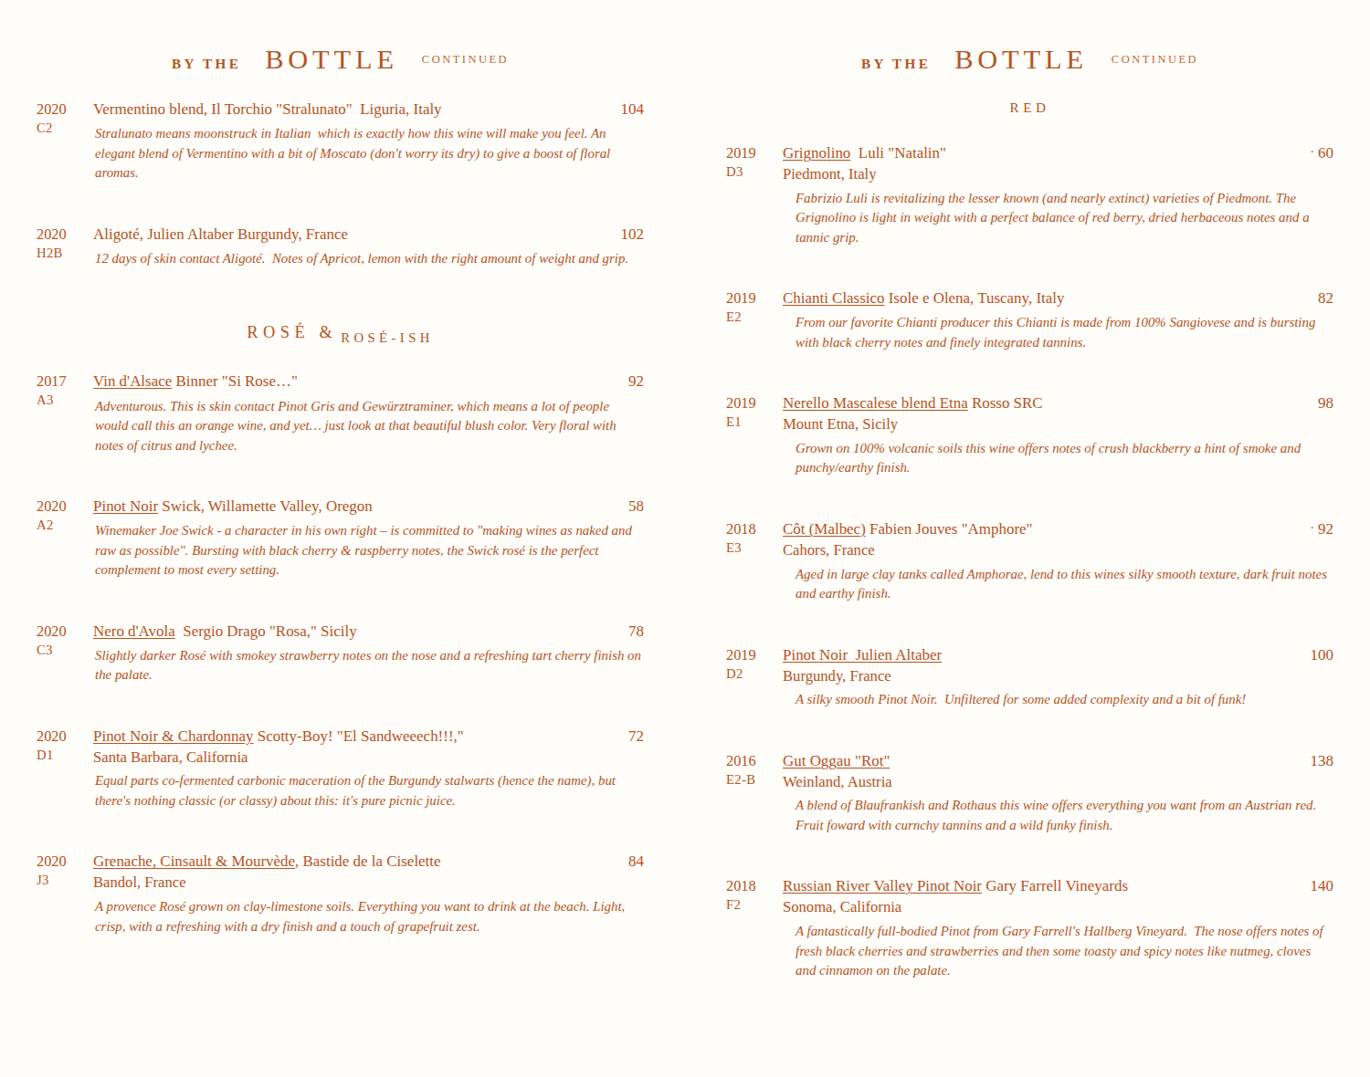By the Bottle Continued
2020 C2
Vermentino blend, Il Torchio "Stralunato" Liguria, Italy 104
Stralunato means moonstruck in Italian which is exactly how this wine will make you feel. An elegant blend of Vermentino with a bit of Moscato (don't worry its dry) to give a boost of floral aromas.
2020 H2B
Aligoté, Julien Altaber Burgundy, France 102
12 days of skin contact Aligoté. Notes of Apricot, lemon with the right amount of weight and grip.
Rosé & Rosé-ish
2017 A3
Vin d'Alsace Binner "Si Rose…" 92
Adventurous. This is skin contact Pinot Gris and Gewürztraminer, which means a lot of people would call this an orange wine, and yet… just look at that beautiful blush color. Very floral with notes of citrus and lychee.
2020 A2
Pinot Noir Swick, Willamette Valley, Oregon 58
Winemaker Joe Swick - a character in his own right – is committed to "making wines as naked and raw as possible". Bursting with black cherry & raspberry notes, the Swick rosé is the perfect complement to most every setting.
2020 C3
Nero d'Avola Sergio Drago "Rosa," Sicily 78
Slightly darker Rosé with smokey strawberry notes on the nose and a refreshing tart cherry finish on the palate.
2020 D1
Pinot Noir & Chardonnay Scotty-Boy! "El Sandweeech!!!," 72
Santa Barbara, California
Equal parts co-fermented carbonic maceration of the Burgundy stalwarts (hence the name), but there's nothing classic (or classy) about this: it's pure picnic juice.
2020 J3
Grenache, Cinsault & Mourvède, Bastide de la Ciselette 84
Bandol, France
A provence Rosé grown on clay-limestone soils. Everything you want to drink at the beach. Light, crisp, with a refreshing with a dry finish and a touch of grapefruit zest.
By the Bottle Continued
Red
2019 D3
Grignolino Luli "Natalin" ·60
Piedmont, Italy
Fabrizio Luli is revitalizing the lesser known (and nearly extinct) varieties of Piedmont. The Grignolino is light in weight with a perfect balance of red berry, dried herbaceous notes and a tannic grip.
2019 E2
Chianti Classico Isole e Olena, Tuscany, Italy 82
From our favorite Chianti producer this Chianti is made from 100% Sangiovese and is bursting with black cherry notes and finely integrated tannins.
2019 E1
Nerello Mascalese blend Etna Rosso SRC 98
Mount Etna, Sicily
Grown on 100% volcanic soils this wine offers notes of crush blackberry a hint of smoke and punchy/earthy finish.
2018 E3
Côt (Malbec) Fabien Jouves "Amphore" ·92
Cahors, France
Aged in large clay tanks called Amphorae, lend to this wines silky smooth texture, dark fruit notes and earthy finish.
2019 D2
Pinot Noir Julien Altaber 100
Burgundy, France
A silky smooth Pinot Noir. Unfiltered for some added complexity and a bit of funk!
2016 E2-B
Gut Oggau "Rot" 138
Weinland, Austria
A blend of Blaufrankish and Rothaus this wine offers everything you want from an Austrian red. Fruit foward with curnchy tannins and a wild funky finish.
2018 F2
Russian River Valley Pinot Noir Gary Farrell Vineyards 140
Sonoma, California
A fantastically full-bodied Pinot from Gary Farrell's Hallberg Vineyard. The nose offers notes of fresh black cherries and strawberries and then some toasty and spicy notes like nutmeg, cloves and cinnamon on the palate.